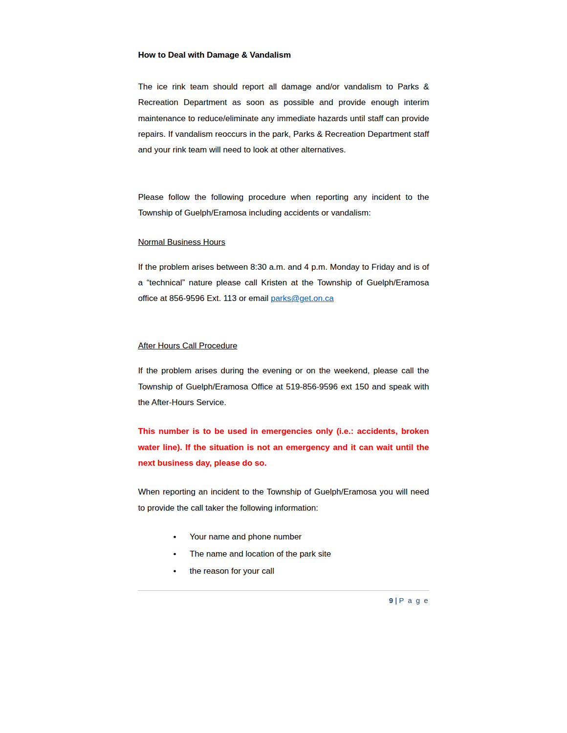How to Deal with Damage & Vandalism
The ice rink team should report all damage and/or vandalism to Parks & Recreation Department as soon as possible and provide enough interim maintenance to reduce/eliminate any immediate hazards until staff can provide repairs. If vandalism reoccurs in the park, Parks & Recreation Department staff and your rink team will need to look at other alternatives.
Please follow the following procedure when reporting any incident to the Township of Guelph/Eramosa including accidents or vandalism:
Normal Business Hours
If the problem arises between 8:30 a.m. and 4 p.m. Monday to Friday and is of a “technical” nature please call Kristen at the Township of Guelph/Eramosa office at 856-9596 Ext. 113 or email parks@get.on.ca
After Hours Call Procedure
If the problem arises during the evening or on the weekend, please call the Township of Guelph/Eramosa Office at 519-856-9596 ext 150 and speak with the After-Hours Service.
This number is to be used in emergencies only (i.e.: accidents, broken water line). If the situation is not an emergency and it can wait until the next business day, please do so.
When reporting an incident to the Township of Guelph/Eramosa you will need to provide the call taker the following information:
Your name and phone number
The name and location of the park site
the reason for your call
9 | P a g e